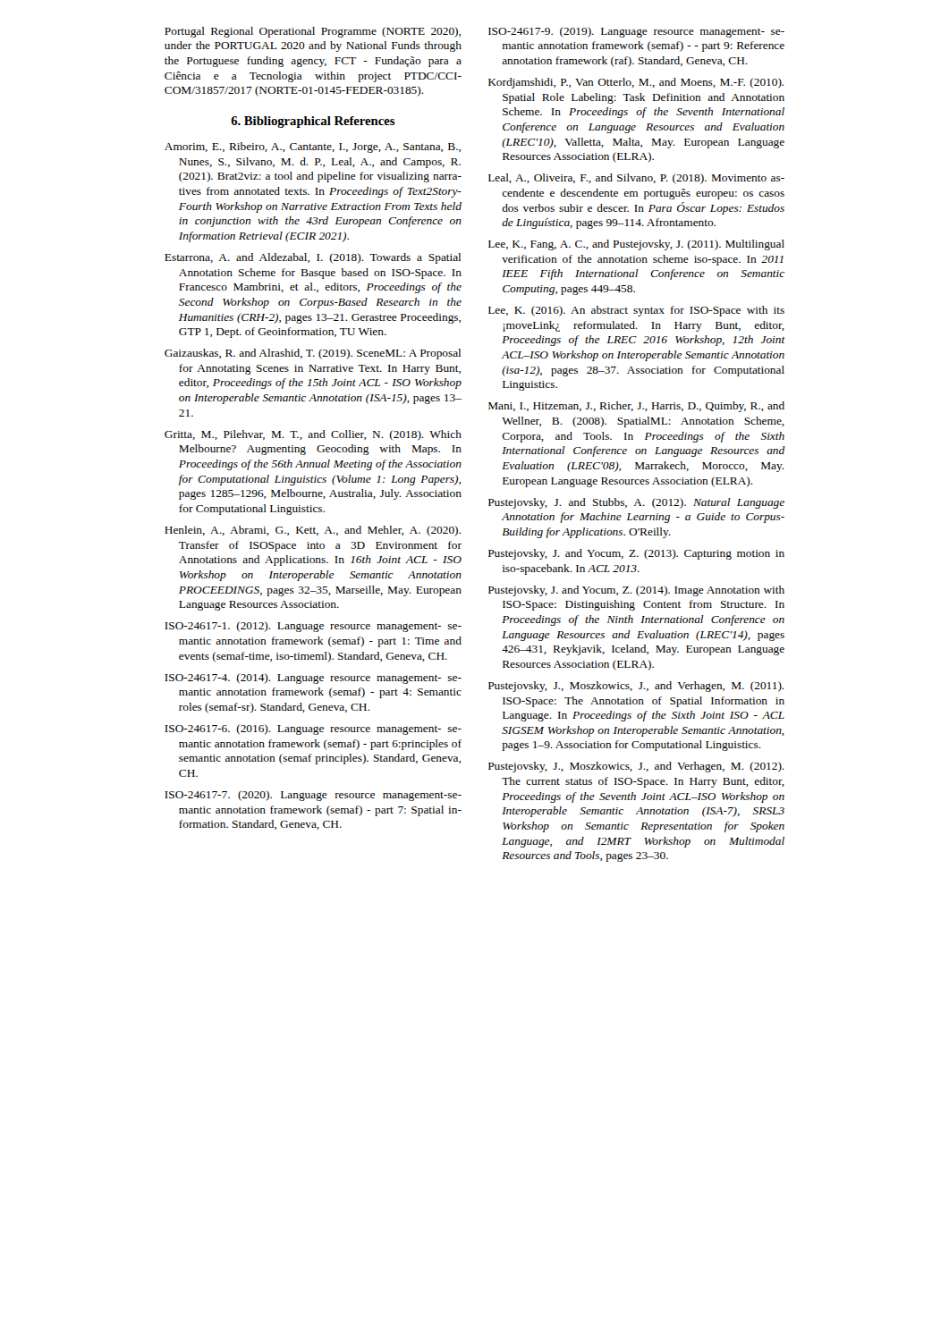Portugal Regional Operational Programme (NORTE 2020), under the PORTUGAL 2020 and by National Funds through the Portuguese funding agency, FCT - Fundação para a Ciência e a Tecnologia within project PTDC/CCI-COM/31857/2017 (NORTE-01-0145-FEDER-03185).
6. Bibliographical References
Amorim, E., Ribeiro, A., Cantante, I., Jorge, A., Santana, B., Nunes, S., Silvano, M. d. P., Leal, A., and Campos, R. (2021). Brat2viz: a tool and pipeline for visualizing narratives from annotated texts. In Proceedings of Text2Story-Fourth Workshop on Narrative Extraction From Texts held in conjunction with the 43rd European Conference on Information Retrieval (ECIR 2021).
Estarrona, A. and Aldezabal, I. (2018). Towards a Spatial Annotation Scheme for Basque based on ISO-Space. In Francesco Mambrini, et al., editors, Proceedings of the Second Workshop on Corpus-Based Research in the Humanities (CRH-2), pages 13–21. Gerastree Proceedings, GTP 1, Dept. of Geoinformation, TU Wien.
Gaizauskas, R. and Alrashid, T. (2019). SceneML: A Proposal for Annotating Scenes in Narrative Text. In Harry Bunt, editor, Proceedings of the 15th Joint ACL - ISO Workshop on Interoperable Semantic Annotation (ISA-15), pages 13–21.
Gritta, M., Pilehvar, M. T., and Collier, N. (2018). Which Melbourne? Augmenting Geocoding with Maps. In Proceedings of the 56th Annual Meeting of the Association for Computational Linguistics (Volume 1: Long Papers), pages 1285–1296, Melbourne, Australia, July. Association for Computational Linguistics.
Henlein, A., Abrami, G., Kett, A., and Mehler, A. (2020). Transfer of ISOSpace into a 3D Environment for Annotations and Applications. In 16th Joint ACL - ISO Workshop on Interoperable Semantic Annotation PROCEEDINGS, pages 32–35, Marseille, May. European Language Resources Association.
ISO-24617-1. (2012). Language resource management- semantic annotation framework (semaf) - part 1: Time and events (semaf-time, iso-timeml). Standard, Geneva, CH.
ISO-24617-4. (2014). Language resource management- semantic annotation framework (semaf) - part 4: Semantic roles (semaf-sr). Standard, Geneva, CH.
ISO-24617-6. (2016). Language resource management- semantic annotation framework (semaf) - part 6:principles of semantic annotation (semaf principles). Standard, Geneva, CH.
ISO-24617-7. (2020). Language resource management-semantic annotation framework (semaf) - part 7: Spatial information. Standard, Geneva, CH.
ISO-24617-9. (2019). Language resource management- semantic annotation framework (semaf) - - part 9: Reference annotation framework (raf). Standard, Geneva, CH.
Kordjamshidi, P., Van Otterlo, M., and Moens, M.-F. (2010). Spatial Role Labeling: Task Definition and Annotation Scheme. In Proceedings of the Seventh International Conference on Language Resources and Evaluation (LREC'10), Valletta, Malta, May. European Language Resources Association (ELRA).
Leal, A., Oliveira, F., and Silvano, P. (2018). Movimento ascendente e descendente em português europeu: os casos dos verbos subir e descer. In Para Óscar Lopes: Estudos de Linguística, pages 99–114. Afrontamento.
Lee, K., Fang, A. C., and Pustejovsky, J. (2011). Multilingual verification of the annotation scheme iso-space. In 2011 IEEE Fifth International Conference on Semantic Computing, pages 449–458.
Lee, K. (2016). An abstract syntax for ISO-Space with its ¡moveLink¿ reformulated. In Harry Bunt, editor, Proceedings of the LREC 2016 Workshop, 12th Joint ACL–ISO Workshop on Interoperable Semantic Annotation (isa-12), pages 28–37. Association for Computational Linguistics.
Mani, I., Hitzeman, J., Richer, J., Harris, D., Quimby, R., and Wellner, B. (2008). SpatialML: Annotation Scheme, Corpora, and Tools. In Proceedings of the Sixth International Conference on Language Resources and Evaluation (LREC'08), Marrakech, Morocco, May. European Language Resources Association (ELRA).
Pustejovsky, J. and Stubbs, A. (2012). Natural Language Annotation for Machine Learning - a Guide to Corpus-Building for Applications. O'Reilly.
Pustejovsky, J. and Yocum, Z. (2013). Capturing motion in iso-spacebank. In ACL 2013.
Pustejovsky, J. and Yocum, Z. (2014). Image Annotation with ISO-Space: Distinguishing Content from Structure. In Proceedings of the Ninth International Conference on Language Resources and Evaluation (LREC'14), pages 426–431, Reykjavik, Iceland, May. European Language Resources Association (ELRA).
Pustejovsky, J., Moszkowics, J., and Verhagen, M. (2011). ISO-Space: The Annotation of Spatial Information in Language. In Proceedings of the Sixth Joint ISO - ACL SIGSEM Workshop on Interoperable Semantic Annotation, pages 1–9. Association for Computational Linguistics.
Pustejovsky, J., Moszkowics, J., and Verhagen, M. (2012). The current status of ISO-Space. In Harry Bunt, editor, Proceedings of the Seventh Joint ACL–ISO Workshop on Interoperable Semantic Annotation (ISA-7), SRSL3 Workshop on Semantic Representation for Spoken Language, and I2MRT Workshop on Multimodal Resources and Tools, pages 23–30.